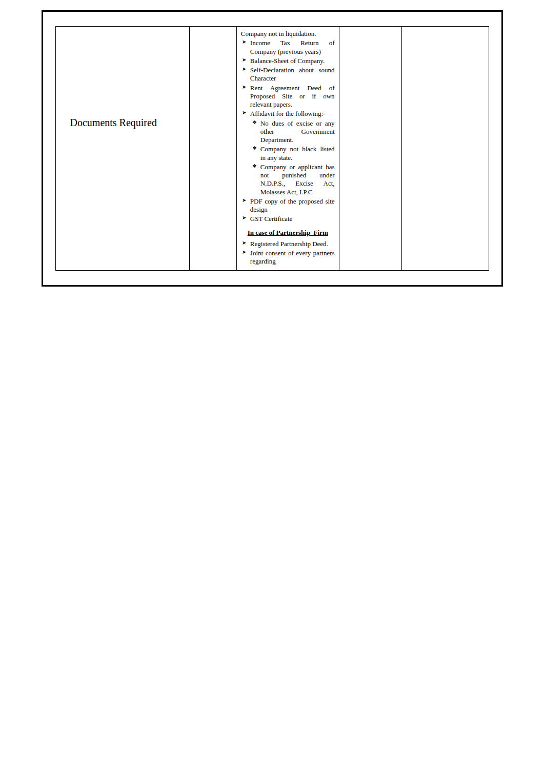| Documents Required | | Company not in liquidation. Income Tax Return of Company (previous years) Balance-Sheet of Company. Self-Declaration about sound Character Rent Agreement Deed of Proposed Site or if own relevant papers. Affidavit for the following:- No dues of excise or any other Government Department. Company not black listed in any state. Company or applicant has not punished under N.D.P.S., Excise Act, Molasses Act, I.P.C PDF copy of the proposed site design GST Certificate In case of Partnership Firm Registered Partnership Deed. Joint consent of every partners regarding | | |